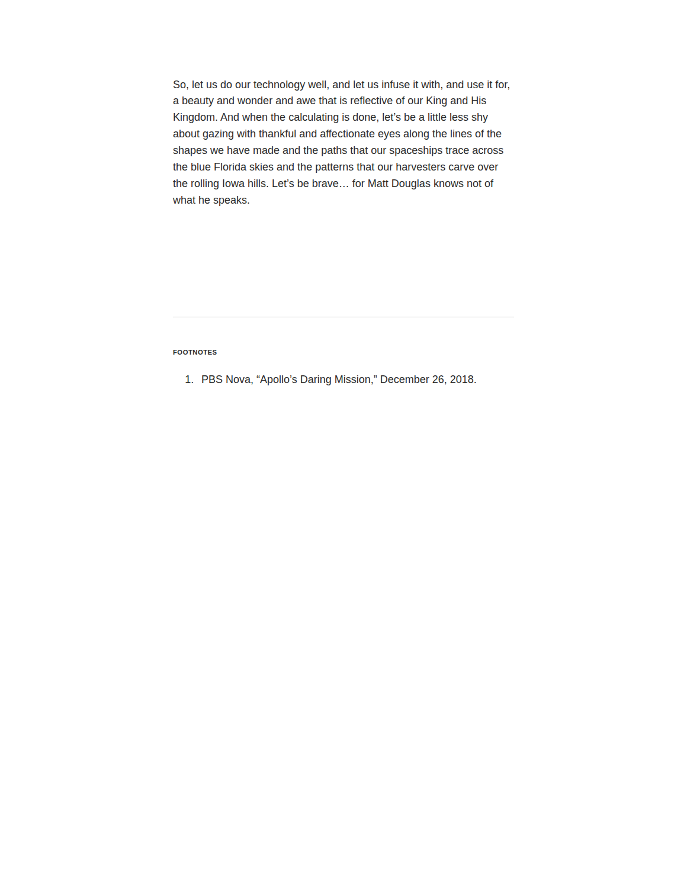So, let us do our technology well, and let us infuse it with, and use it for, a beauty and wonder and awe that is reflective of our King and His Kingdom. And when the calculating is done, let’s be a little less shy about gazing with thankful and affectionate eyes along the lines of the shapes we have made and the paths that our spaceships trace across the blue Florida skies and the patterns that our harvesters carve over the rolling Iowa hills. Let’s be brave… for Matt Douglas knows not of what he speaks.
FOOTNOTES
PBS Nova, “Apollo’s Daring Mission,” December 26, 2018.